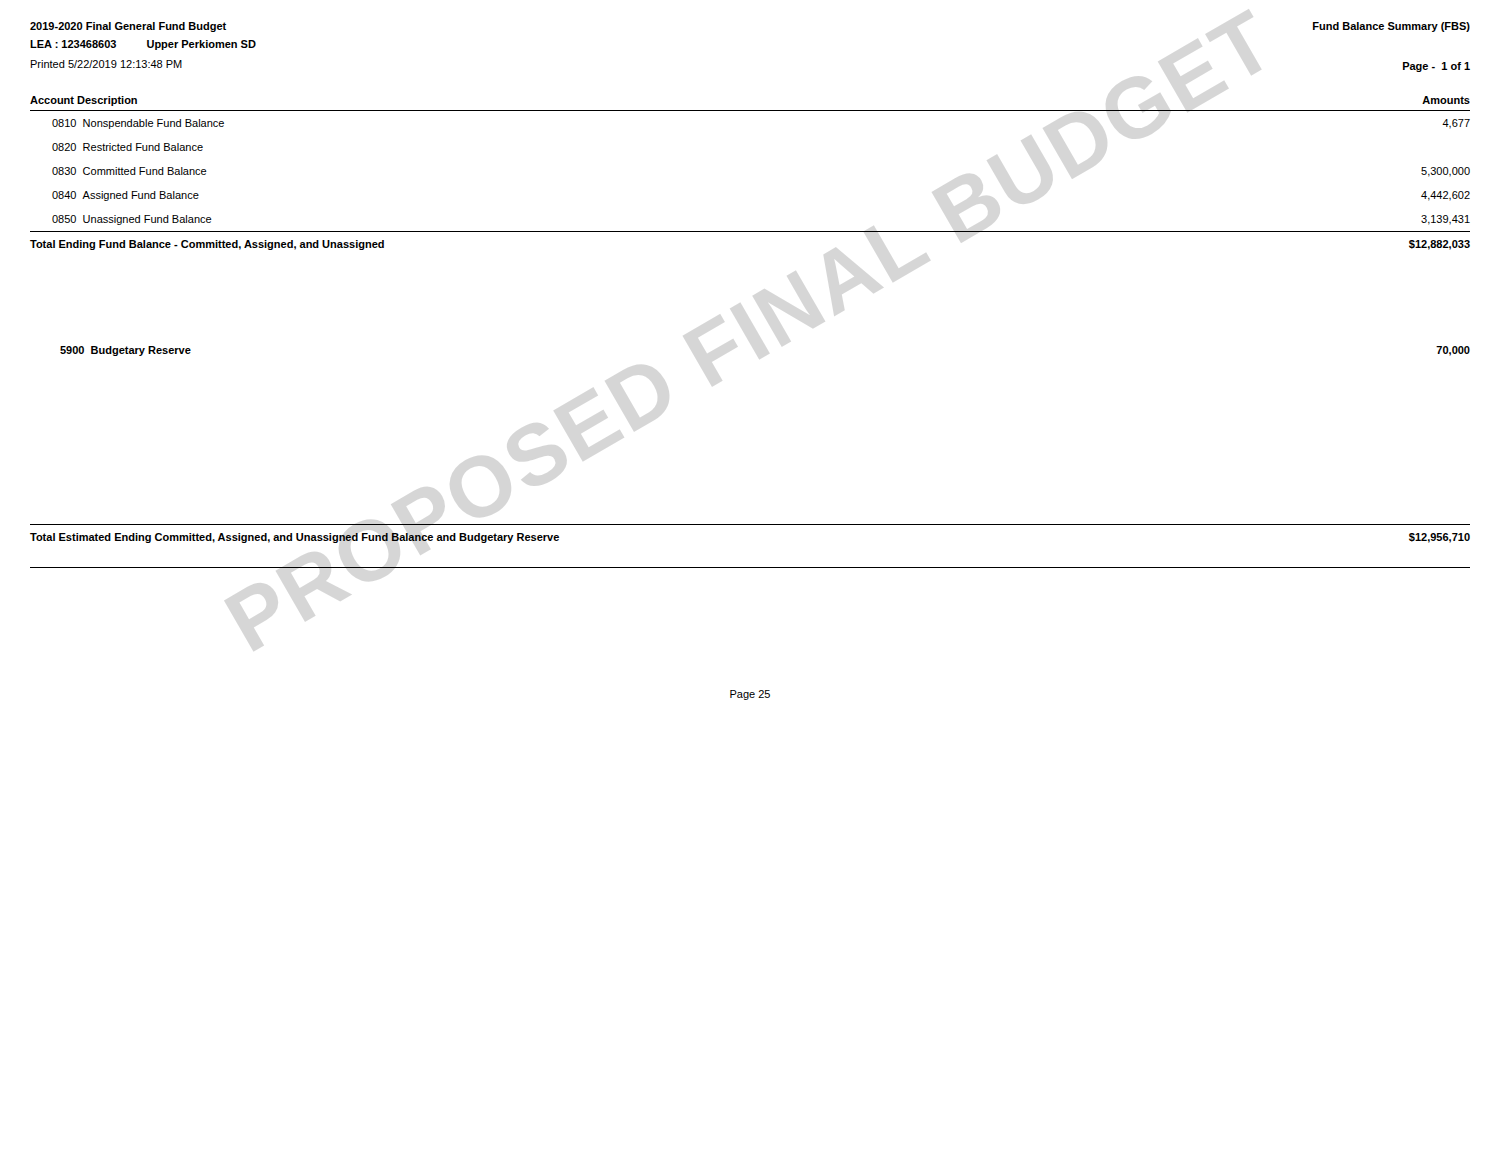PROPOSED FINAL BUDGET
2019-2020 Final General Fund Budget
LEA : 123468603Upper Perkiomen SD
Printed 5/22/2019 12:13:48 PM
Fund Balance Summary (FBS)
Page - 1 of 1
| Account Description | Amounts |
| --- | --- |
| 0810 Nonspendable Fund Balance | 4,677 |
| 0820 Restricted Fund Balance | |
| 0830 Committed Fund Balance | 5,300,000 |
| 0840 Assigned Fund Balance | 4,442,602 |
| 0850 Unassigned Fund Balance | 3,139,431 |
| Total Ending Fund Balance - Committed, Assigned, and Unassigned | $12,882,033 |
| 5900 Budgetary Reserve | 70,000 |
| Total Estimated Ending Committed, Assigned, and Unassigned Fund Balance and Budgetary Reserve | $12,956,710 |
Page 25